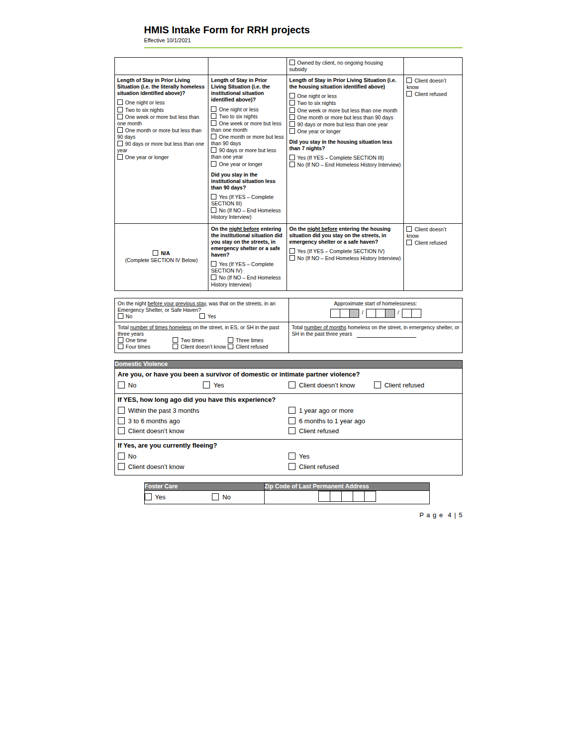HMIS Intake Form for RRH projects
Effective 10/1/2021
| | | Owned by client, no ongoing housing subsidy | |
| Length of Stay in Prior Living Situation (i.e. the literally homeless situation identified above)? One night or less Two to six nights One week or more but less than one month One month or more but less than 90 days 90 days or more but less than one year One year or longer | Length of Stay in Prior Living Situation (i.e. the institutional situation identified above)? One night or less Two to six nights One week or more but less than one month One month or more but less than 90 days 90 days or more but less than one year One year or longer Did you stay in the institutional situation less than 90 days? Yes (If YES – Complete SECTION III) No (If NO – End Homeless History Interview) | Length of Stay in Prior Living Situation (i.e. the housing situation identified above) One night or less Two to six nights One week or more but less than one month One month or more but less than 90 days 90 days or more but less than one year One year or longer Did you stay in the housing situation less than 7 nights? Yes (If YES – Complete SECTION III) No (If NO – End Homeless History Interview) | Client doesn’t know Client refused |
| N/A (Complete SECTION IV Below) | On the night before entering the institutional situation did you stay on the streets, in emergency shelter or a safe haven? Yes (If YES – Complete SECTION IV) No (If NO – End Homeless History Interview) | On the night before entering the housing situation did you stay on the streets, in emergency shelter or a safe haven? Yes (If YES – Complete SECTION IV) No (If NO – End Homeless History Interview) | Client doesn’t know Client refused |
| On the night before your previous stay , was that on the streets, in an Emergency Shelter, or Safe Haven? No Yes | Approximate start of homelessness: / / |
| Total number of times homeless on the street, in ES, or SH in the past three years One time Two times Three times Four times Client doesn’t know Client refused | Total number of months homeless on the street, in emergency shelter, or SH in the past three years |
| Domestic Violence |
| Are you, or have you been a survivor of domestic or intimate partner violence? No Yes Client doesn’t know Client refused |
| If YES, how long ago did you have this experience? Within the past 3 months 1 year ago or more 3 to 6 months ago 6 months to 1 year ago Client doesn’t know Client refused |
| If Yes, are you currently fleeing? No Yes Client doesn’t know Client refused |
| Foster Care | Zip Code of Last Permanent Address |
| Yes No | |
P a g e 4 | 5